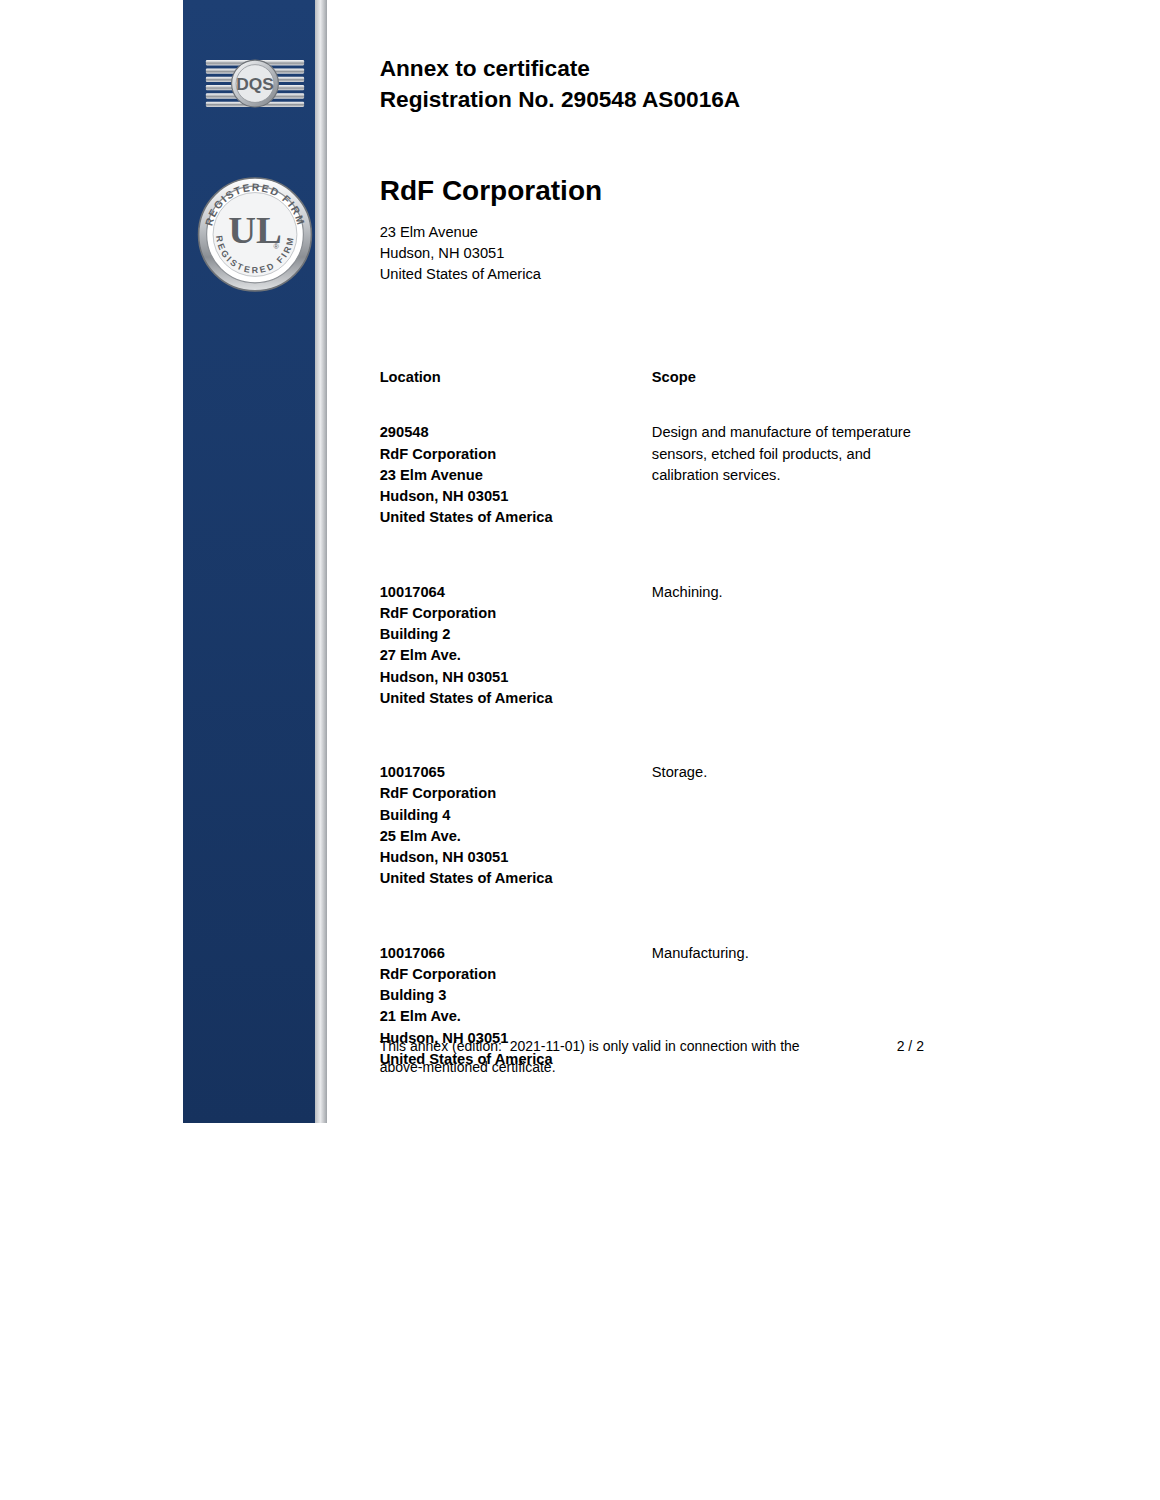DQS REGISTERED FIRM REGISTERED FIRM UL ®
Annex to certificate
Registration No. 290548 AS0016A
RdF Corporation
23 Elm Avenue
Hudson, NH 03051
United States of America
| Location | Scope |
| --- | --- |
| 290548 RdF Corporation 23 Elm Avenue Hudson, NH 03051 United States of America | Design and manufacture of temperature sensors, etched foil products, and calibration services. |
| 10017064 RdF Corporation Building 2 27 Elm Ave. Hudson, NH 03051 United States of America | Machining. |
| 10017065 RdF Corporation Building 4 25 Elm Ave. Hudson, NH 03051 United States of America | Storage. |
| 10017066 RdF Corporation Bulding 3 21 Elm Ave. Hudson, NH 03051 United States of America | Manufacturing. |
2 / 2 This annex (edition: 2021-11-01) is only valid in connection with the above-mentioned certificate.